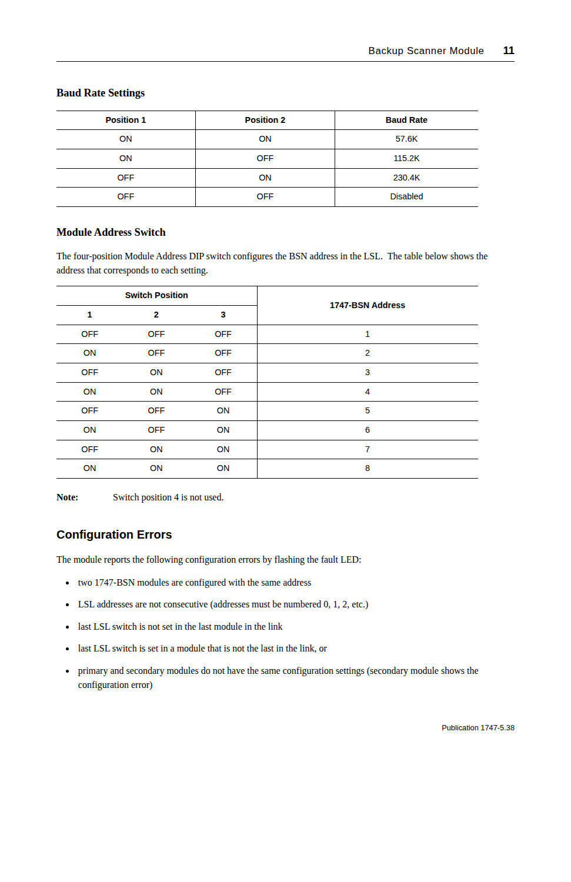Backup Scanner Module 11
Baud Rate Settings
| Position 1 | Position 2 | Baud Rate |
| --- | --- | --- |
| ON | ON | 57.6K |
| ON | OFF | 115.2K |
| OFF | ON | 230.4K |
| OFF | OFF | Disabled |
Module Address Switch
The four-position Module Address DIP switch configures the BSN address in the LSL. The table below shows the address that corresponds to each setting.
| Switch Position | 1747-BSN Address |
| --- | --- |
| 1 | 2 | 3 |
| OFF | OFF | OFF | 1 |
| ON | OFF | OFF | 2 |
| OFF | ON | OFF | 3 |
| ON | ON | OFF | 4 |
| OFF | OFF | ON | 5 |
| ON | OFF | ON | 6 |
| OFF | ON | ON | 7 |
| ON | ON | ON | 8 |
Note: Switch position 4 is not used.
Configuration Errors
The module reports the following configuration errors by flashing the fault LED:
two 1747-BSN modules are configured with the same address
LSL addresses are not consecutive (addresses must be numbered 0, 1, 2, etc.)
last LSL switch is not set in the last module in the link
last LSL switch is set in a module that is not the last in the link, or
primary and secondary modules do not have the same configuration settings (secondary module shows the configuration error)
Publication 1747-5.38